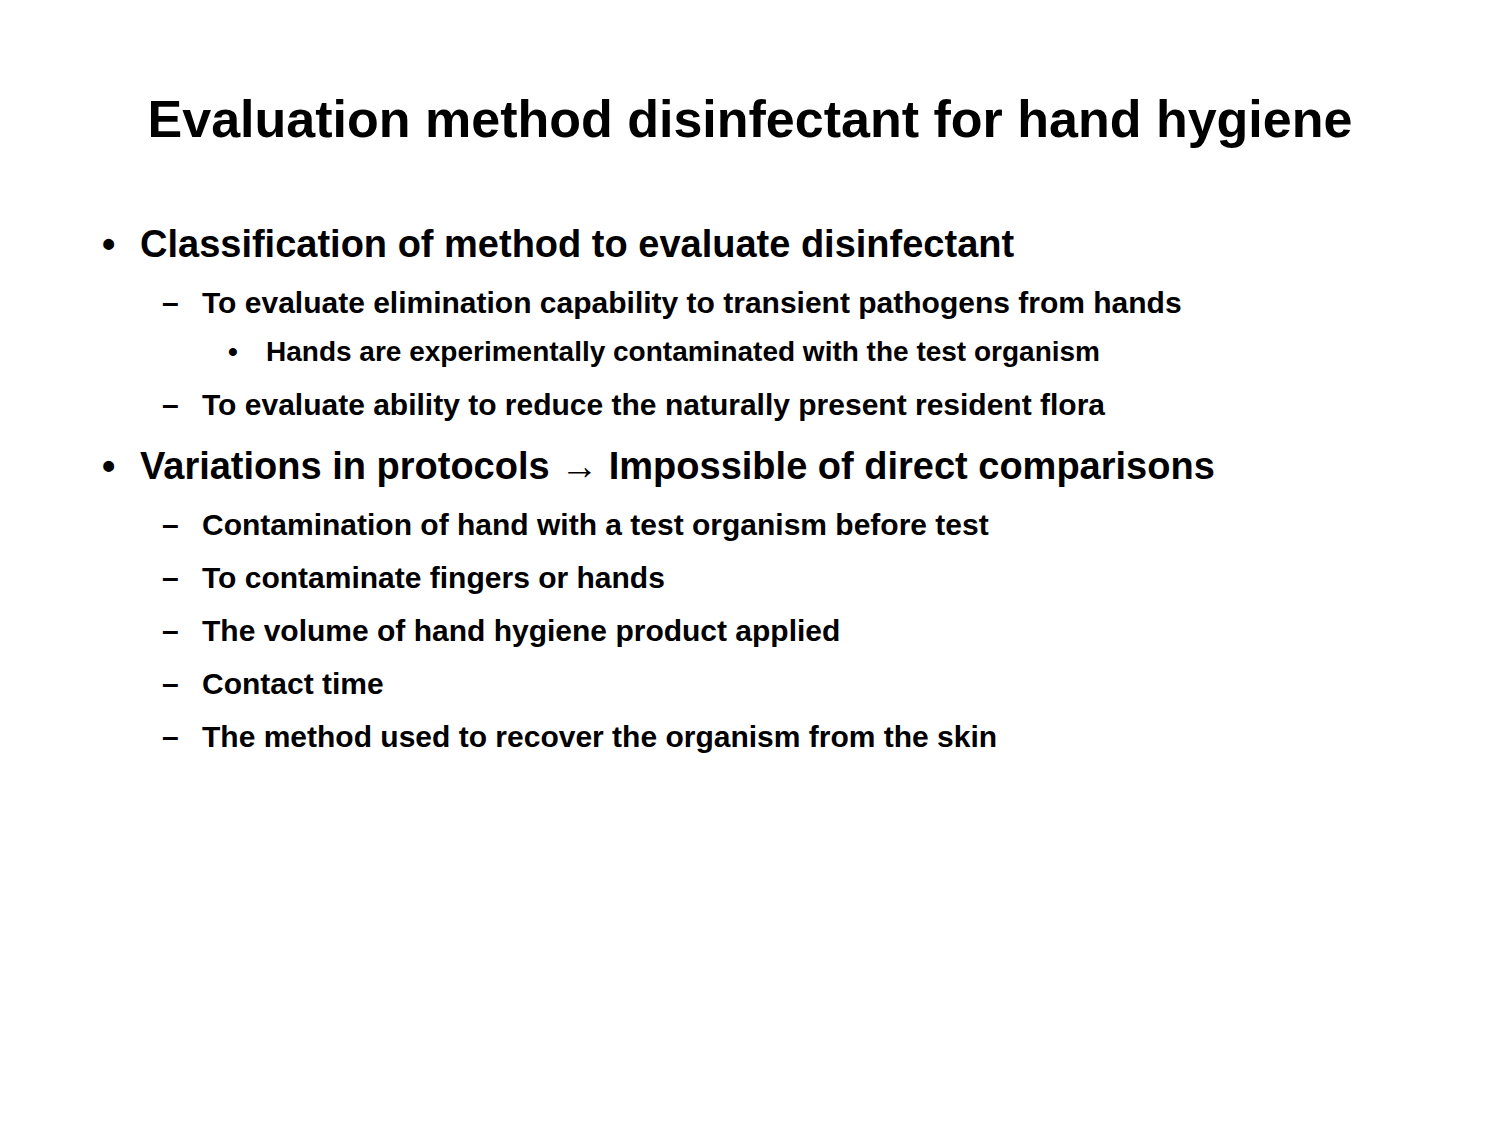Evaluation method disinfectant for hand hygiene
Classification of method to evaluate disinfectant
To evaluate elimination capability to transient pathogens from hands
Hands are experimentally contaminated with the test organism
To evaluate ability to reduce the naturally present resident flora
Variations in protocols → Impossible of direct comparisons
Contamination of hand with a test organism before test
To contaminate fingers or hands
The volume of hand hygiene product applied
Contact time
The method used to recover the organism from the skin